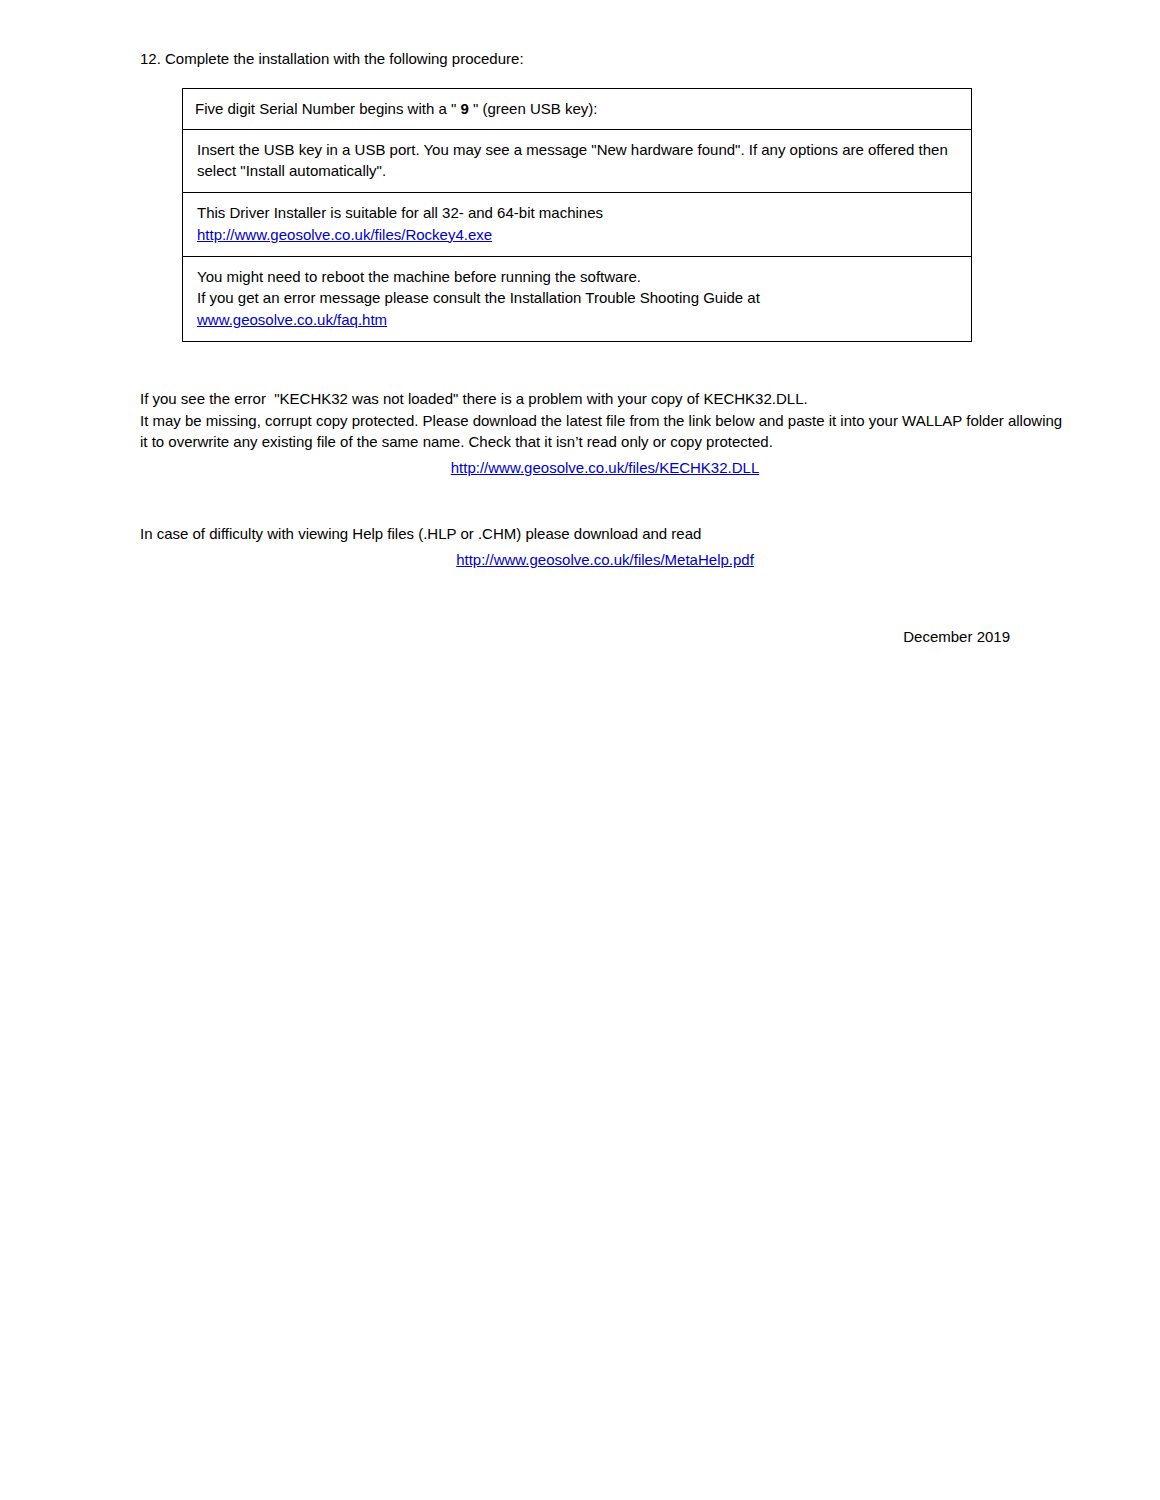12. Complete the installation with the following procedure:
| Five digit Serial Number begins with a " 9 " (green USB key): |
| Insert the USB key in a USB port. You may see a message "New hardware found". If any options are offered then select "Install automatically". This Driver Installer is suitable for all 32- and 64-bit machines http://www.geosolve.co.uk/files/Rockey4.exe You might need to reboot the machine before running the software. If you get an error message please consult the Installation Trouble Shooting Guide at www.geosolve.co.uk/faq.htm |
If you see the error "KECHK32 was not loaded" there is a problem with your copy of KECHK32.DLL.
It may be missing, corrupt copy protected. Please download the latest file from the link below and paste it into your WALLAP folder allowing it to overwrite any existing file of the same name. Check that it isn’t read only or copy protected.
http://www.geosolve.co.uk/files/KECHK32.DLL
In case of difficulty with viewing Help files (.HLP or .CHM) please download and read
http://www.geosolve.co.uk/files/MetaHelp.pdf
December 2019